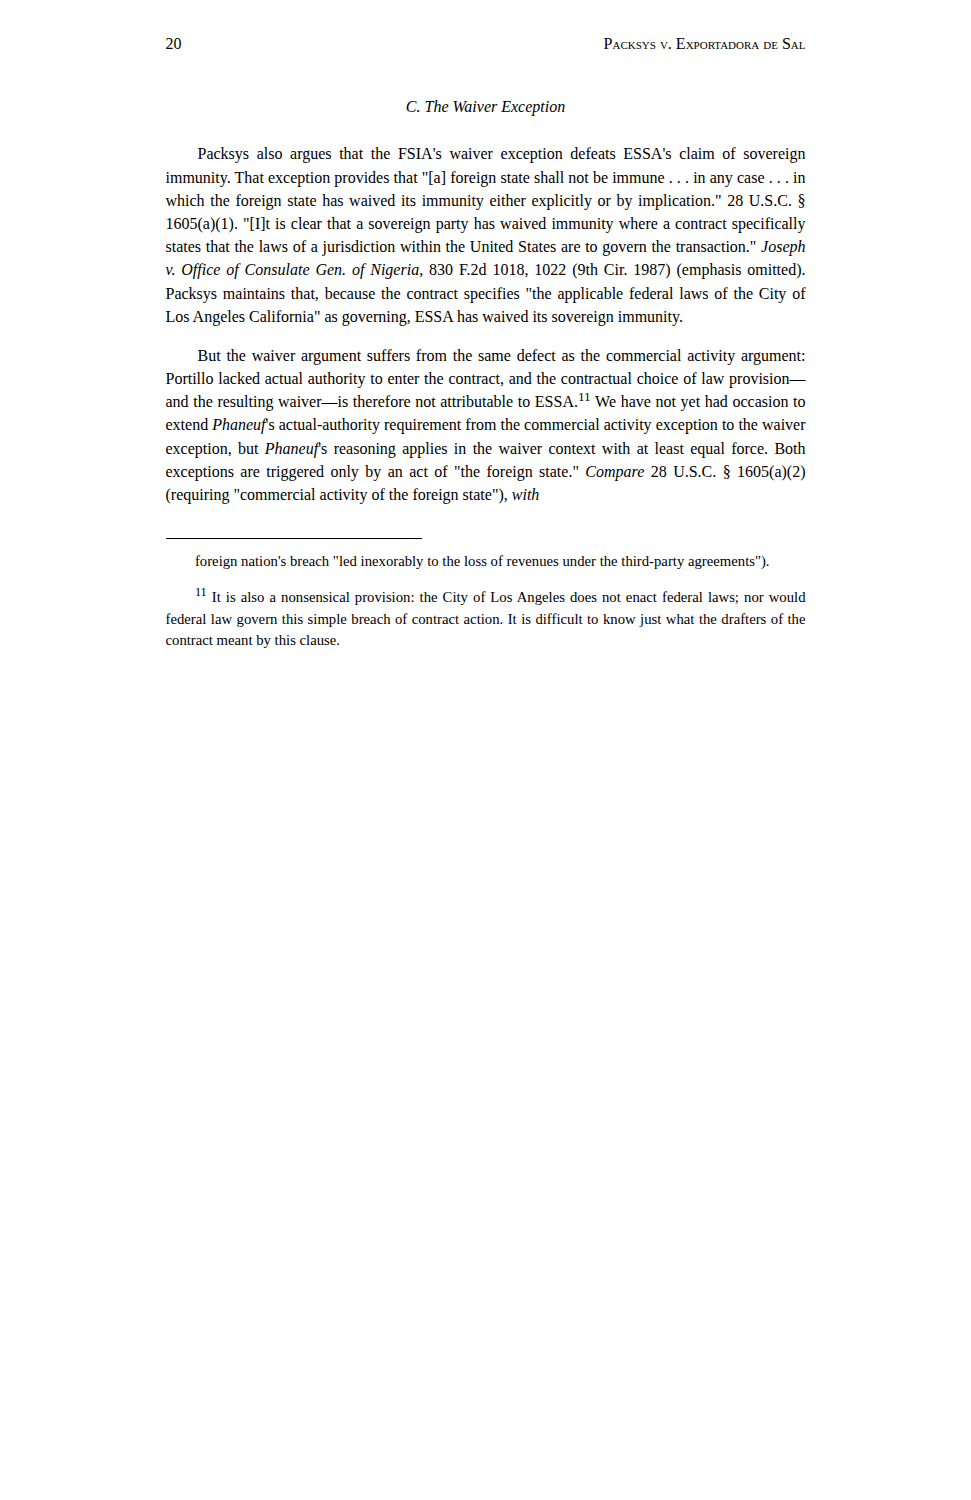20 Packsys v. Exportadora de Sal
C. The Waiver Exception
Packsys also argues that the FSIA's waiver exception defeats ESSA's claim of sovereign immunity. That exception provides that "[a] foreign state shall not be immune . . . in any case . . . in which the foreign state has waived its immunity either explicitly or by implication." 28 U.S.C. § 1605(a)(1). "[I]t is clear that a sovereign party has waived immunity where a contract specifically states that the laws of a jurisdiction within the United States are to govern the transaction." Joseph v. Office of Consulate Gen. of Nigeria, 830 F.2d 1018, 1022 (9th Cir. 1987) (emphasis omitted). Packsys maintains that, because the contract specifies "the applicable federal laws of the City of Los Angeles California" as governing, ESSA has waived its sovereign immunity.
But the waiver argument suffers from the same defect as the commercial activity argument: Portillo lacked actual authority to enter the contract, and the contractual choice of law provision—and the resulting waiver—is therefore not attributable to ESSA.11 We have not yet had occasion to extend Phaneuf's actual-authority requirement from the commercial activity exception to the waiver exception, but Phaneuf's reasoning applies in the waiver context with at least equal force. Both exceptions are triggered only by an act of "the foreign state." Compare 28 U.S.C. § 1605(a)(2) (requiring "commercial activity of the foreign state"), with
foreign nation's breach "led inexorably to the loss of revenues under the third-party agreements").
11 It is also a nonsensical provision: the City of Los Angeles does not enact federal laws; nor would federal law govern this simple breach of contract action. It is difficult to know just what the drafters of the contract meant by this clause.